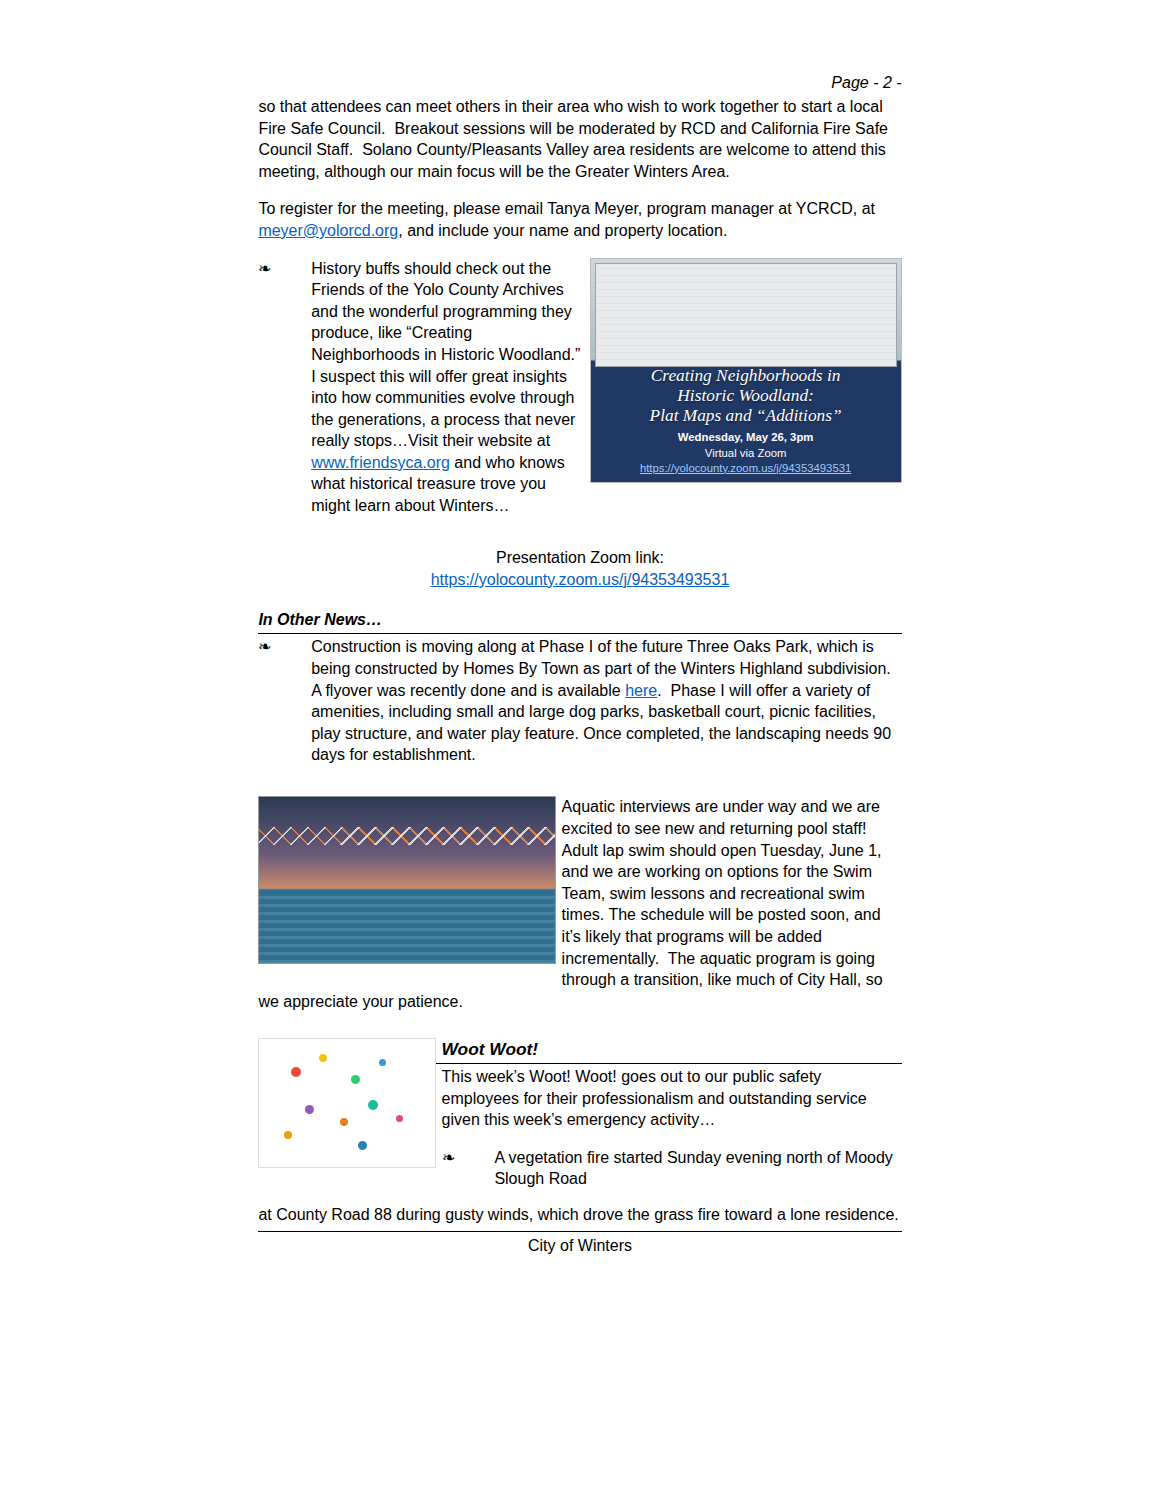Page - 2 -
so that attendees can meet others in their area who wish to work together to start a local Fire Safe Council. Breakout sessions will be moderated by RCD and California Fire Safe Council Staff. Solano County/Pleasants Valley area residents are welcome to attend this meeting, although our main focus will be the Greater Winters Area.
To register for the meeting, please email Tanya Meyer, program manager at YCRCD, at meyer@yolorcd.org, and include your name and property location.
❧
Creating Neighborhoods in
Historic Woodland:
Plat Maps and “Additions”
Wednesday, May 26, 3pm
Virtual via Zoom
https://yolocounty.zoom.us/j/94353493531
History buffs should check out the Friends of the Yolo County Archives and the wonderful programming they produce, like “Creating Neighborhoods in Historic Woodland.” I suspect this will offer great insights into how communities evolve through the generations, a process that never really stops…Visit their website at www.friendsyca.org and who knows what historical treasure trove you might learn about Winters…
Presentation Zoom link: https://yolocounty.zoom.us/j/94353493531
In Other News…
❧
Construction is moving along at Phase I of the future Three Oaks Park, which is being constructed by Homes By Town as part of the Winters Highland subdivision. A flyover was recently done and is available here. Phase I will offer a variety of amenities, including small and large dog parks, basketball court, picnic facilities, play structure, and water play feature. Once completed, the landscaping needs 90 days for establishment.
Aquatic interviews are under way and we are excited to see new and returning pool staff! Adult lap swim should open Tuesday, June 1, and we are working on options for the Swim Team, swim lessons and recreational swim times. The schedule will be posted soon, and it’s likely that programs will be added incrementally. The aquatic program is going through a transition, like much of City Hall, so we appreciate your patience.
Woot Woot!
This week’s Woot! Woot! goes out to our public safety employees for their professionalism and outstanding service given this week’s emergency activity…
❧
A vegetation fire started Sunday evening north of Moody Slough Road
at County Road 88 during gusty winds, which drove the grass fire toward a lone residence.
City of Winters